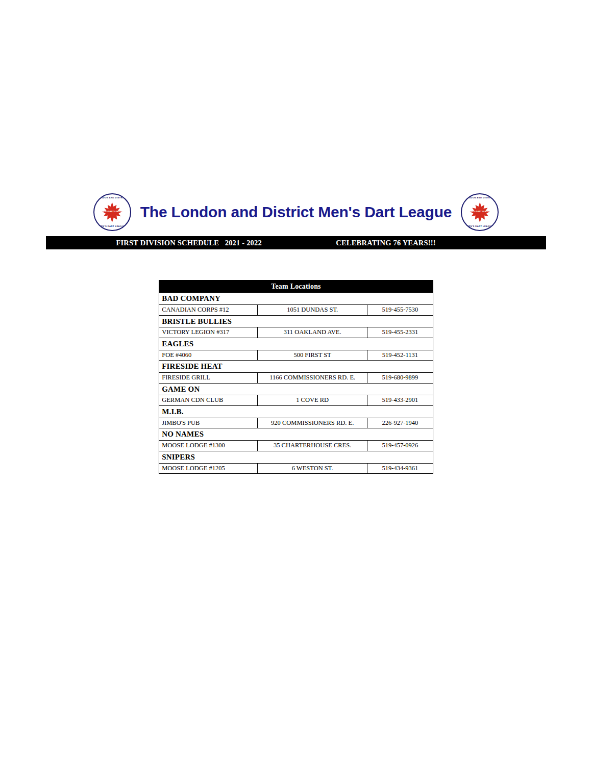LONDON AND DISTRICT
MEN'S DART LEAGUE
MEN'S DART LEAGUE
The London and District Men's Dart League
LONDON AND DISTRICT
MEN'S DART LEAGUE
MEN'S DART LEAGUE
FIRST DIVISION SCHEDULE 2021 - 2022
CELEBRATING 76 YEARS!!!
| Team Locations |
| --- |
| BAD COMPANY |
| CANADIAN CORPS #12 | 1051 DUNDAS ST. | 519-455-7530 |
| BRISTLE BULLIES |
| VICTORY LEGION #317 | 311 OAKLAND AVE. | 519-455-2331 |
| EAGLES |
| FOE #4060 | 500 FIRST ST | 519-452-1131 |
| FIRESIDE HEAT |
| FIRESIDE GRILL | 1166 COMMISSIONERS RD. E. | 519-680-9899 |
| GAME ON |
| GERMAN CDN CLUB | 1 COVE RD | 519-433-2901 |
| M.I.B. |
| JIMBO'S PUB | 920 COMMISSIONERS RD. E. | 226-927-1940 |
| NO NAMES |
| MOOSE LODGE #1300 | 35 CHARTERHOUSE CRES. | 519-457-0926 |
| SNIPERS |
| MOOSE LODGE #1205 | 6 WESTON ST. | 519-434-9361 |